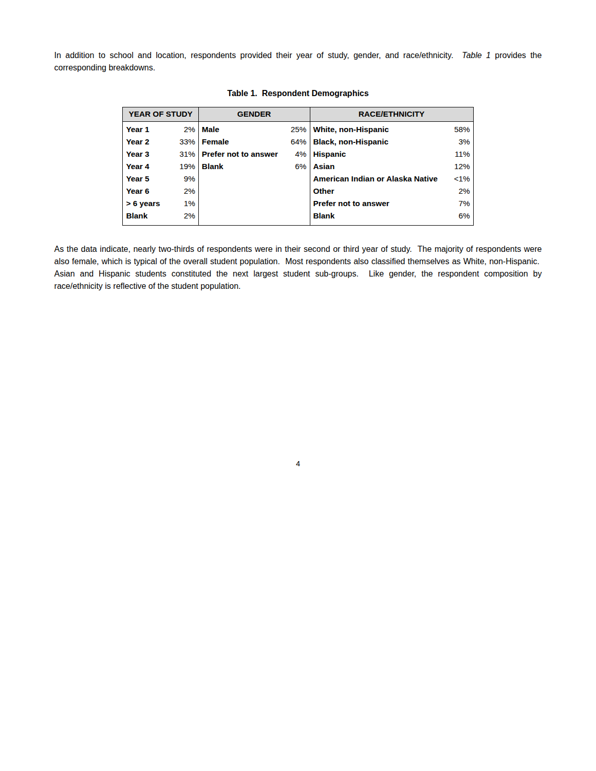In addition to school and location, respondents provided their year of study, gender, and race/ethnicity. Table 1 provides the corresponding breakdowns.
Table 1. Respondent Demographics
| YEAR OF STUDY | GENDER | RACE/ETHNICITY |
| --- | --- | --- |
| / Year 1 / 2% / / Year 2 / 33% / / Year 3 / 31% / / Year 4 / 19% / / Year 5 / 9% / / Year 6 / 2% / / > 6 years / 1% / / Blank / 2% / | / Male / 25% / / Female / 64% / / Prefer not to answer / 4% / / Blank / 6% / | / White, non-Hispanic / 58% / / Black, non-Hispanic / 3% / / Hispanic / 11% / / Asian / 12% / / American Indian or Alaska Native / <1% / / Other / 2% / / Prefer not to answer / 7% / / Blank / 6% / |
As the data indicate, nearly two-thirds of respondents were in their second or third year of study. The majority of respondents were also female, which is typical of the overall student population. Most respondents also classified themselves as White, non-Hispanic. Asian and Hispanic students constituted the next largest student sub-groups. Like gender, the respondent composition by race/ethnicity is reflective of the student population.
4